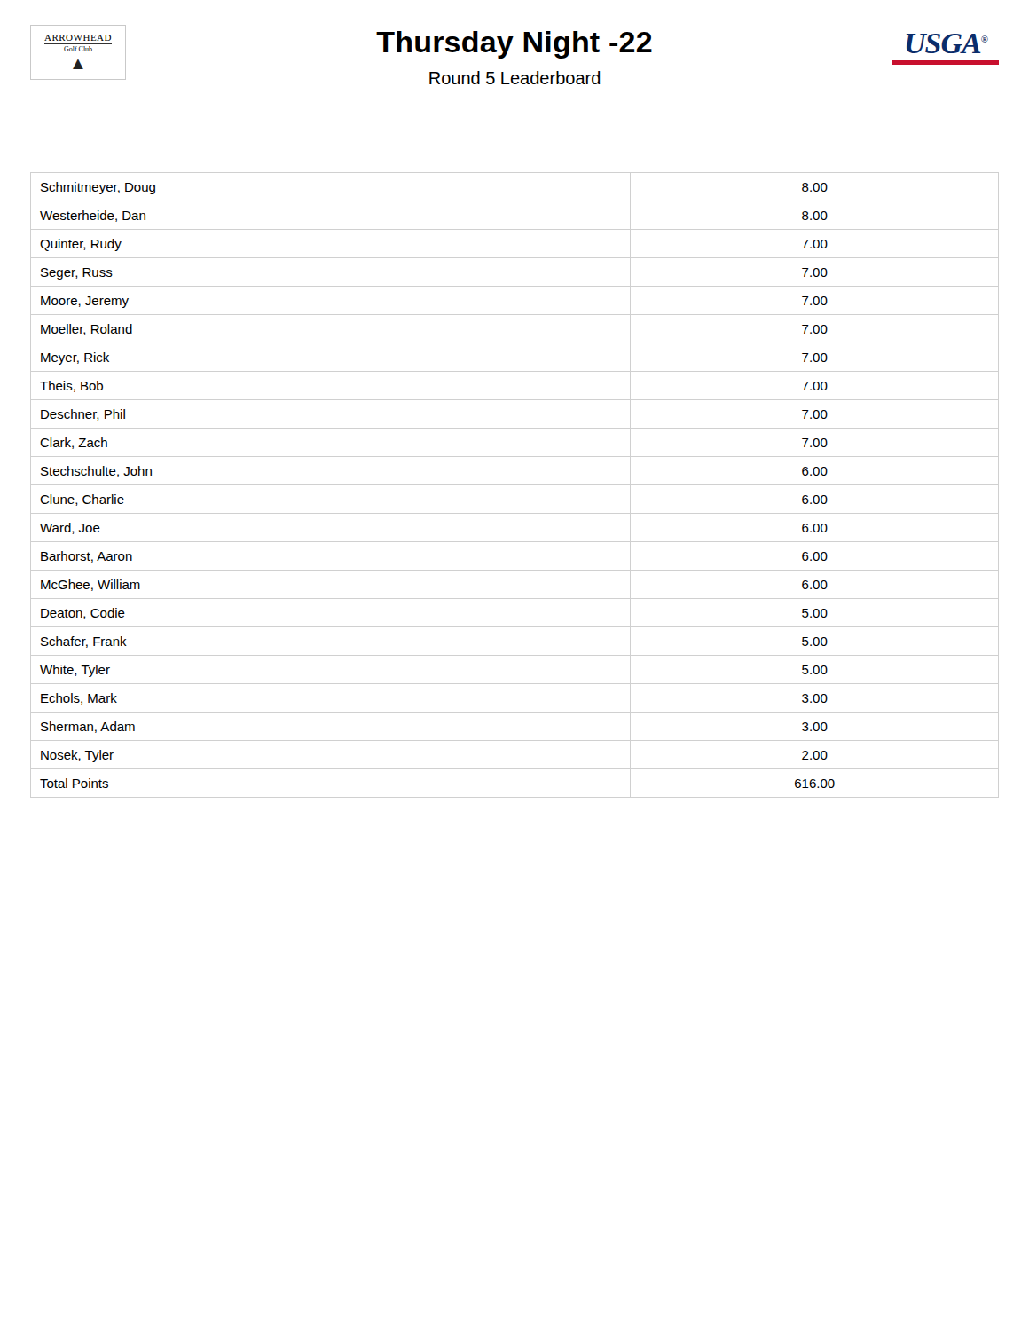ARROWHEAD Golf Club ▲
USGA®
Thursday Night -22
Round 5 Leaderboard
| Schmitmeyer, Doug | 8.00 |
| Westerheide, Dan | 8.00 |
| Quinter, Rudy | 7.00 |
| Seger, Russ | 7.00 |
| Moore, Jeremy | 7.00 |
| Moeller, Roland | 7.00 |
| Meyer, Rick | 7.00 |
| Theis, Bob | 7.00 |
| Deschner, Phil | 7.00 |
| Clark, Zach | 7.00 |
| Stechschulte, John | 6.00 |
| Clune, Charlie | 6.00 |
| Ward, Joe | 6.00 |
| Barhorst, Aaron | 6.00 |
| McGhee, William | 6.00 |
| Deaton, Codie | 5.00 |
| Schafer, Frank | 5.00 |
| White, Tyler | 5.00 |
| Echols, Mark | 3.00 |
| Sherman, Adam | 3.00 |
| Nosek, Tyler | 2.00 |
| Total Points | 616.00 |